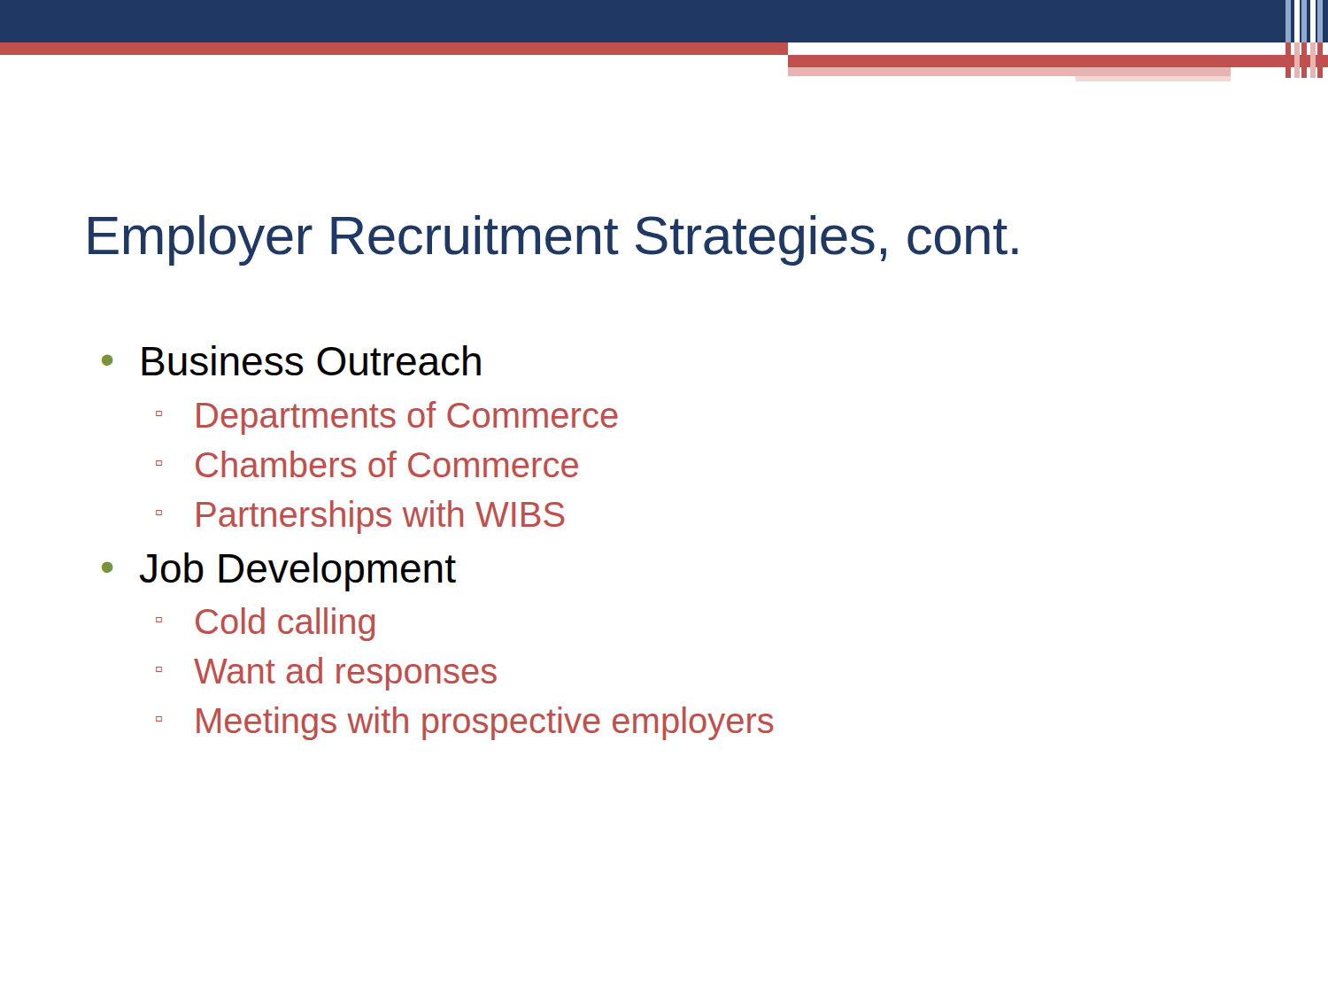Employer Recruitment Strategies, cont.
Business Outreach
Departments of Commerce
Chambers of Commerce
Partnerships with WIBS
Job Development
Cold calling
Want ad responses
Meetings with prospective employers